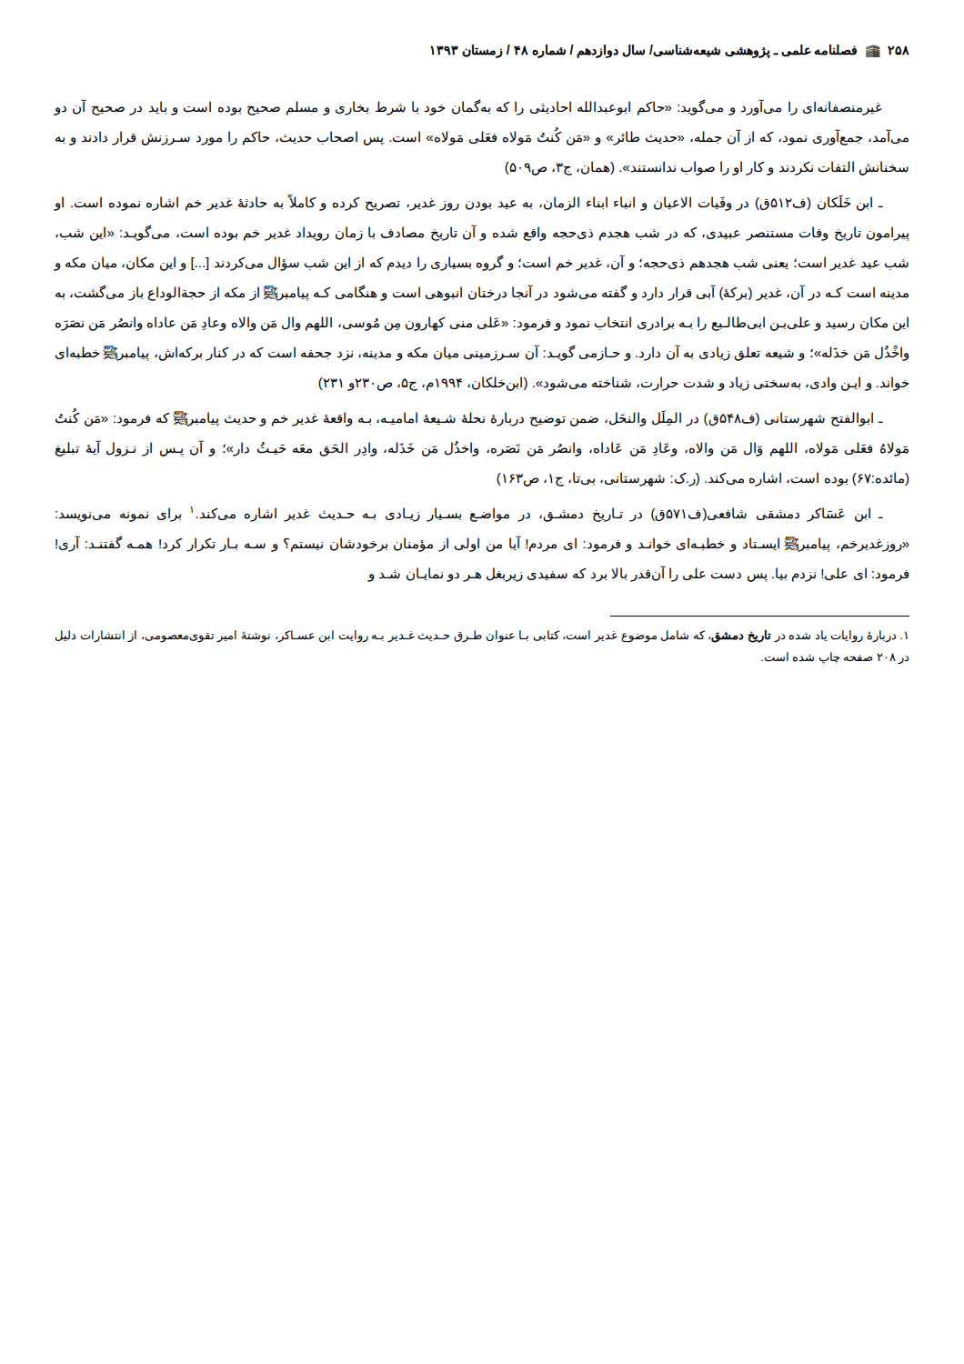۲۵۸ 🕋 فصلنامه علمی ـ پژوهشی شیعه‌شناسی/ سال دوازدهم / شماره ۴۸ / زمستان ۱۳۹۳
غیرمنصفانه‌ای را می‌آورد و می‌گوید: «حاکم ابوعبدالله احادیثی را که به‌گمان خود با شرط بخاری و مسلم صحیح بوده است و باید در صحیح آن دو می‌آمد، جمع‌آوری نمود، که از آن جمله، «حدیث طائر» و «مَن کُنتُ مَولاه فعَلی مَولاه» است. پس اصحاب حدیث، حاکم را مورد سـرزنش قرار دادند و به سخنانش التفات نکردند و کار او را صواب ندانستند». (همان، ج۳، ص۵۰۹)
ـ ابن خَلَکان (ف۵۱۲ق) در وفَیات الاعیان و انباء ابناء الزمان، به عید بودن روز غدیر، تصریح کرده و کاملاً به حادثهٔ غدیر خم اشاره نموده است. او پیرامون تاریخ وفات مستنصر عبیدی، که در شب هجدم ذی‌حجه واقع شده و آن تاریخ مصادف با زمان رویداد غدیر خم بوده است، می‌گویـد: «این شب، شب عید غدیر است؛ یعنی شب هجدهم ذی‌حجه؛ و آن، غدیر خم است؛ و گروه بسیاری را دیدم که از این شب سؤال می‌کردند [...] و این مکان، میان مکه و مدینه است کـه در آن، غدیر (برکهٔ) آبی قرار دارد و گفته می‌شود در آنجا درختان انبوهی است و هنگامی کـه پیامبرﷺ از مکه از حجةالوداع باز می‌گشت، به این مکان رسید و علی‌بـن ابی‌طالـب‫ع‬ را بـه برادری انتخاب نمود و فرمود: «عَلی منی کهارون مِن مُوسی، اللهم وال مَن والاه وعادِ مَن عاداه وانصُر مَن نصَرَه واخْذُل مَن خذَله»؛ و شیعه تعلق زیادی به آن دارد. و حـازمی گویـد: آن سـرزمینی میان مکه و مدینه، نزد جحفه است که در کنار برکه‌اش، پیامبرﷺ خطبه‌ای خواند. و ایـن وادی، به‌سختی زیاد و شدت حرارت، شناخته می‌شود». (ابن‌خلکان، ۱۹۹۴م، ج۵، ص۲۳۰و ۲۳۱)
ـ ابوالفتح شهرستانی (ف۵۴۸ق) در المِلَل والنحَل، ضمن توضیح دربارهٔ نحلهٔ شـیعهٔ امامیـه، بـه واقعهٔ غدیر خم و حدیث پیامبرﷺ که فرمود: «مَن کُنتُ مَولاهُ فعَلی مَولاه، اللهم وَال مَن والاه، وعَادِ مَن عَاداه، وانصُر مَن نَصَره، واخذُل مَن خَذَله، وادِر الحَق معَه حَیـثُ دار»؛ و آن پـس از نـزول آیهٔ تبلیغ (مائده:۶۷) بوده است، اشاره می‌کند. (ر.ک: شهرستانی، بی‌تا، ج۱، ص۱۶۳)
ـ ابن عَسَاکر دمشقی شافعی(ف۵۷۱ق) در تـاریخ دمشـق، در مواضـع بسـیار زیـادی بـه حـدیث غدیر اشاره می‌کند.۱ برای نمونه می‌نویسد: «روزغدیرخم، پیامبرﷺ ایسـتاد و خطبـه‌ای خوانـد و فرمود: ای مردم! آیا من اولی از مؤمنان برخودشان نیستم؟ و سـه بـار تکرار کرد! همـه گفتنـد: آری! فرمود: ای علی! نزدم بیا. پس دست علی را آن‌قدر بالا برد که سفیدی زیربغل هـر دو نمایـان شـد و
۱. دربارهٔ روایات یاد شده در تاریخ دمشق، که شامل موضوع غدیر است، کتابی بـا عنوان طـرق حـدیث غـدیر بـه روایت ابن عسـاکر، نوشتهٔ امیر تقوی‌معصومی، از انتشارات دلیل در ۲۰۸ صفحه چاپ شده است.